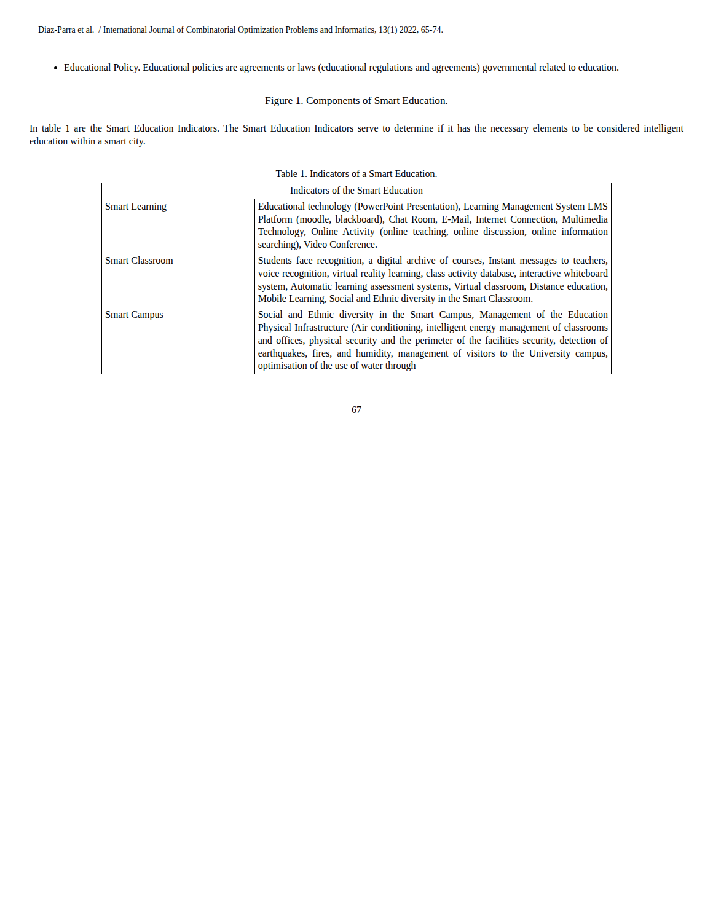Diaz-Parra et al. / International Journal of Combinatorial Optimization Problems and Informatics, 13(1) 2022, 65-74.
Educational Policy. Educational policies are agreements or laws (educational regulations and agreements) governmental related to education.
Figure 1. Components of Smart Education.
In table 1 are the Smart Education Indicators. The Smart Education Indicators serve to determine if it has the necessary elements to be considered intelligent education within a smart city.
Table 1. Indicators of a Smart Education.
| Indicators of the Smart Education |
| --- |
| Smart Learning | Educational technology (PowerPoint Presentation), Learning Management System LMS Platform (moodle, blackboard), Chat Room, E-Mail, Internet Connection, Multimedia Technology, Online Activity (online teaching, online discussion, online information searching), Video Conference. |
| Smart Classroom | Students face recognition, a digital archive of courses, Instant messages to teachers, voice recognition, virtual reality learning, class activity database, interactive whiteboard system, Automatic learning assessment systems, Virtual classroom, Distance education, Mobile Learning, Social and Ethnic diversity in the Smart Classroom. |
| Smart Campus | Social and Ethnic diversity in the Smart Campus, Management of the Education Physical Infrastructure (Air conditioning, intelligent energy management of classrooms and offices, physical security and the perimeter of the facilities security, detection of earthquakes, fires, and humidity, management of visitors to the University campus, optimisation of the use of water through |
67